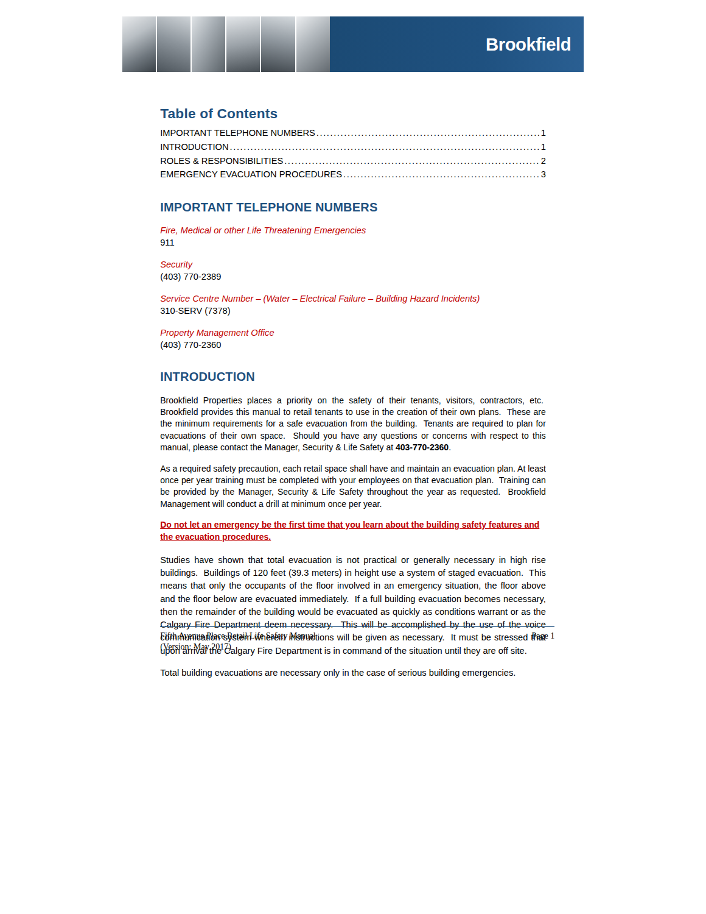Brookfield
Table of Contents
IMPORTANT TELEPHONE NUMBERS ................................................................................................. 1
INTRODUCTION ......................................................................................................................... 1
ROLES & RESPONSIBILITIES ..................................................................................................... 2
EMERGENCY EVACUATION PROCEDURES ......................................................................... 3
IMPORTANT TELEPHONE NUMBERS
Fire, Medical or other Life Threatening Emergencies
911
Security
(403) 770-2389
Service Centre Number – (Water – Electrical Failure – Building Hazard Incidents)
310-SERV (7378)
Property Management Office
(403) 770-2360
INTRODUCTION
Brookfield Properties places a priority on the safety of their tenants, visitors, contractors, etc. Brookfield provides this manual to retail tenants to use in the creation of their own plans. These are the minimum requirements for a safe evacuation from the building. Tenants are required to plan for evacuations of their own space. Should you have any questions or concerns with respect to this manual, please contact the Manager, Security & Life Safety at 403-770-2360.
As a required safety precaution, each retail space shall have and maintain an evacuation plan. At least once per year training must be completed with your employees on that evacuation plan. Training can be provided by the Manager, Security & Life Safety throughout the year as requested. Brookfield Management will conduct a drill at minimum once per year.
Do not let an emergency be the first time that you learn about the building safety features and the evacuation procedures.
Studies have shown that total evacuation is not practical or generally necessary in high rise buildings. Buildings of 120 feet (39.3 meters) in height use a system of staged evacuation. This means that only the occupants of the floor involved in an emergency situation, the floor above and the floor below are evacuated immediately. If a full building evacuation becomes necessary, then the remainder of the building would be evacuated as quickly as conditions warrant or as the Calgary Fire Department deem necessary. This will be accomplished by the use of the voice communication system wherein instructions will be given as necessary. It must be stressed that upon arrival the Calgary Fire Department is in command of the situation until they are off site.
Total building evacuations are necessary only in the case of serious building emergencies.
Fifth Avenue Place Retail Life Safety Manual
(Version: May 2017)
Page 1